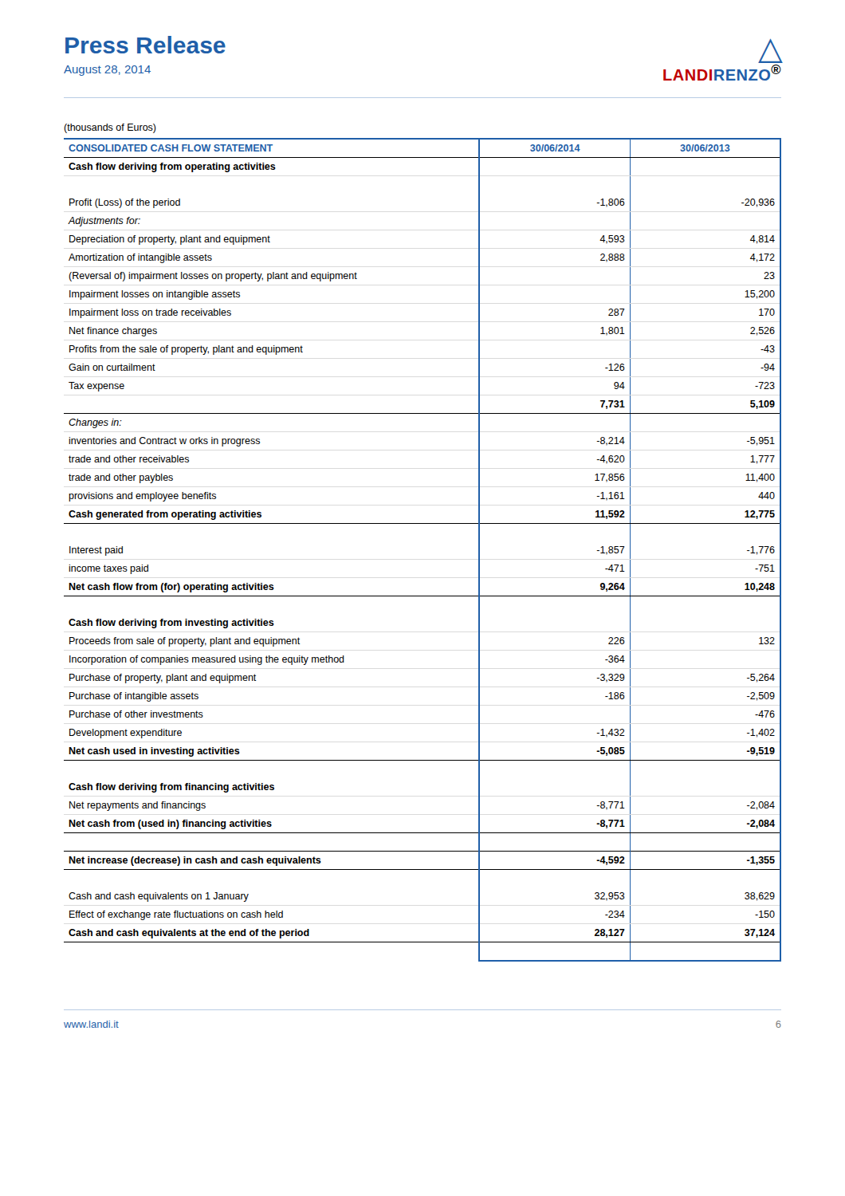Press Release
August 28, 2014
△
LANDI RENZO®
(thousands of Euros)
| CONSOLIDATED CASH FLOW STATEMENT | 30/06/2014 | 30/06/2013 |
| --- | --- | --- |
| Cash flow deriving from operating activities | | |
| Profit (Loss) of the period | -1,806 | -20,936 |
| Adjustments for: | | |
| Depreciation of property, plant and equipment | 4,593 | 4,814 |
| Amortization of intangible assets | 2,888 | 4,172 |
| (Reversal of) impairment losses on property, plant and equipment | | 23 |
| Impairment losses on intangible assets | | 15,200 |
| Impairment loss on trade receivables | 287 | 170 |
| Net finance charges | 1,801 | 2,526 |
| Profits from the sale of property, plant and equipment | | -43 |
| Gain on curtailment | -126 | -94 |
| Tax expense | 94 | -723 |
| | 7,731 | 5,109 |
| Changes in: | | |
| inventories and Contract w orks in progress | -8,214 | -5,951 |
| trade and other receivables | -4,620 | 1,777 |
| trade and other paybles | 17,856 | 11,400 |
| provisions and employee benefits | -1,161 | 440 |
| Cash generated from operating activities | 11,592 | 12,775 |
| Interest paid | -1,857 | -1,776 |
| income taxes paid | -471 | -751 |
| Net cash flow from (for) operating activities | 9,264 | 10,248 |
| Cash flow deriving from investing activities | | |
| Proceeds from sale of property, plant and equipment | 226 | 132 |
| Incorporation of companies measured using the equity method | -364 | |
| Purchase of property, plant and equipment | -3,329 | -5,264 |
| Purchase of intangible assets | -186 | -2,509 |
| Purchase of other investments | | -476 |
| Development expenditure | -1,432 | -1,402 |
| Net cash used in investing activities | -5,085 | -9,519 |
| Cash flow deriving from financing activities | | |
| Net repayments and financings | -8,771 | -2,084 |
| Net cash from (used in) financing activities | -8,771 | -2,084 |
| Net increase (decrease) in cash and cash equivalents | -4,592 | -1,355 |
| Cash and cash equivalents on 1 January | 32,953 | 38,629 |
| Effect of exchange rate fluctuations on cash held | -234 | -150 |
| Cash and cash equivalents at the end of the period | 28,127 | 37,124 |
www.landi.it 6